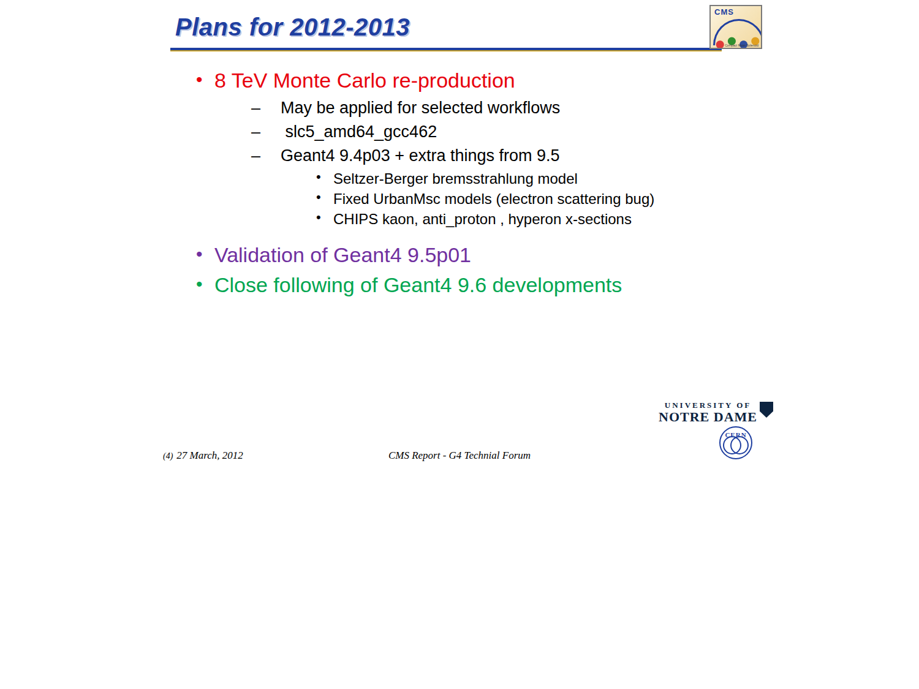Plans for 2012-2013
CMS
Compact Muon Solenoid
•8 TeV Monte Carlo re-production
–May be applied for selected workflows
– slc5_amd64_gcc462
–Geant4 9.4p03 + extra things from 9.5
•Seltzer-Berger bremsstrahlung model
•Fixed UrbanMsc models (electron scattering bug)
•CHIPS kaon, anti_proton , hyperon x-sections
•Validation of Geant4 9.5p01
•Close following of Geant4 9.6 developments
UNIVERSITY OF
NOTRE DAME
CERN
(4) 27 March, 2012
CMS Report - G4 Technial Forum